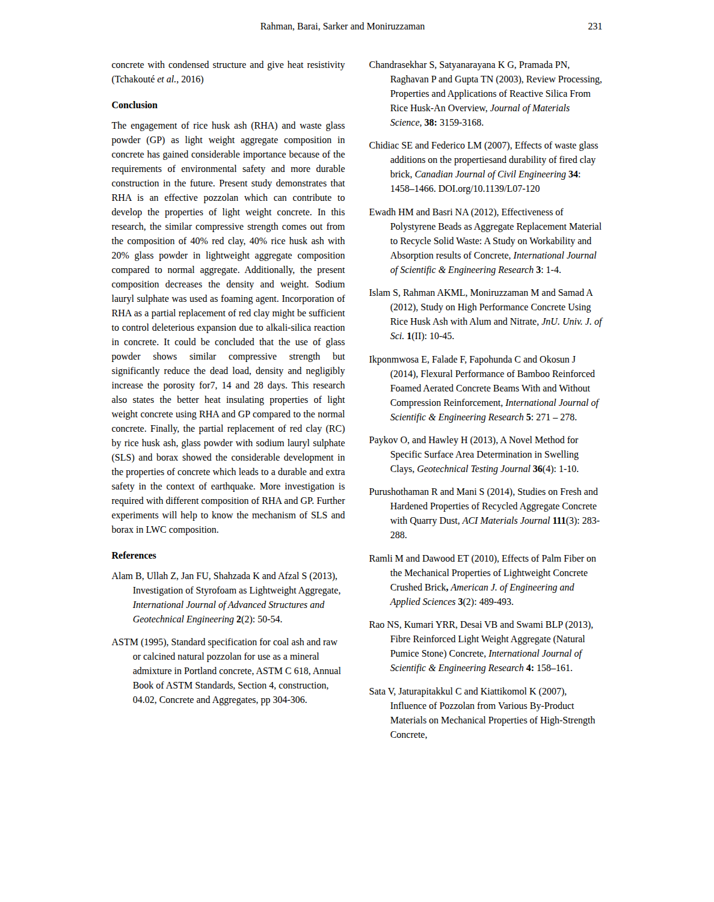Rahman, Barai, Sarker and Moniruzzaman
231
concrete with condensed structure and give heat resistivity (Tchakouté et al., 2016)
Conclusion
The engagement of rice husk ash (RHA) and waste glass powder (GP) as light weight aggregate composition in concrete has gained considerable importance because of the requirements of environmental safety and more durable construction in the future. Present study demonstrates that RHA is an effective pozzolan which can contribute to develop the properties of light weight concrete. In this research, the similar compressive strength comes out from the composition of 40% red clay, 40% rice husk ash with 20% glass powder in lightweight aggregate composition compared to normal aggregate. Additionally, the present composition decreases the density and weight. Sodium lauryl sulphate was used as foaming agent. Incorporation of RHA as a partial replacement of red clay might be sufficient to control deleterious expansion due to alkali-silica reaction in concrete. It could be concluded that the use of glass powder shows similar compressive strength but significantly reduce the dead load, density and negligibly increase the porosity for7, 14 and 28 days. This research also states the better heat insulating properties of light weight concrete using RHA and GP compared to the normal concrete. Finally, the partial replacement of red clay (RC) by rice husk ash, glass powder with sodium lauryl sulphate (SLS) and borax showed the considerable development in the properties of concrete which leads to a durable and extra safety in the context of earthquake. More investigation is required with different composition of RHA and GP. Further experiments will help to know the mechanism of SLS and borax in LWC composition.
References
Alam B, Ullah Z, Jan FU, Shahzada K and Afzal S (2013), Investigation of Styrofoam as Lightweight Aggregate, International Journal of Advanced Structures and Geotechnical Engineering 2(2): 50-54.
ASTM (1995), Standard specification for coal ash and raw or calcined natural pozzolan for use as a mineral admixture in Portland concrete, ASTM C 618, Annual Book of ASTM Standards, Section 4, construction, 04.02, Concrete and Aggregates, pp 304-306.
Chandrasekhar S, Satyanarayana K G, Pramada PN, Raghavan P and Gupta TN (2003), Review Processing, Properties and Applications of Reactive Silica From Rice Husk-An Overview, Journal of Materials Science, 38: 3159-3168.
Chidiac SE and Federico LM (2007), Effects of waste glass additions on the propertiesand durability of fired clay brick, Canadian Journal of Civil Engineering 34: 1458–1466. DOI.org/10.1139/L07-120
Ewadh HM and Basri NA (2012), Effectiveness of Polystyrene Beads as Aggregate Replacement Material to Recycle Solid Waste: A Study on Workability and Absorption results of Concrete, International Journal of Scientific & Engineering Research 3: 1-4.
Islam S, Rahman AKML, Moniruzzaman M and Samad A (2012), Study on High Performance Concrete Using Rice Husk Ash with Alum and Nitrate, JnU. Univ. J. of Sci. 1(II): 10-45.
Ikponmwosa E, Falade F, Fapohunda C and Okosun J (2014), Flexural Performance of Bamboo Reinforced Foamed Aerated Concrete Beams With and Without Compression Reinforcement, International Journal of Scientific & Engineering Research 5: 271 – 278.
Paykov O, and Hawley H (2013), A Novel Method for Specific Surface Area Determination in Swelling Clays, Geotechnical Testing Journal 36(4): 1-10.
Purushothaman R and Mani S (2014), Studies on Fresh and Hardened Properties of Recycled Aggregate Concrete with Quarry Dust, ACI Materials Journal 111(3): 283- 288.
Ramli M and Dawood ET (2010), Effects of Palm Fiber on the Mechanical Properties of Lightweight Concrete Crushed Brick, American J. of Engineering and Applied Sciences 3(2): 489-493.
Rao NS, Kumari YRR, Desai VB and Swami BLP (2013), Fibre Reinforced Light Weight Aggregate (Natural Pumice Stone) Concrete, International Journal of Scientific & Engineering Research 4: 158–161.
Sata V, Jaturapitakkul C and Kiattikomol K (2007), Influence of Pozzolan from Various By-Product Materials on Mechanical Properties of High-Strength Concrete,